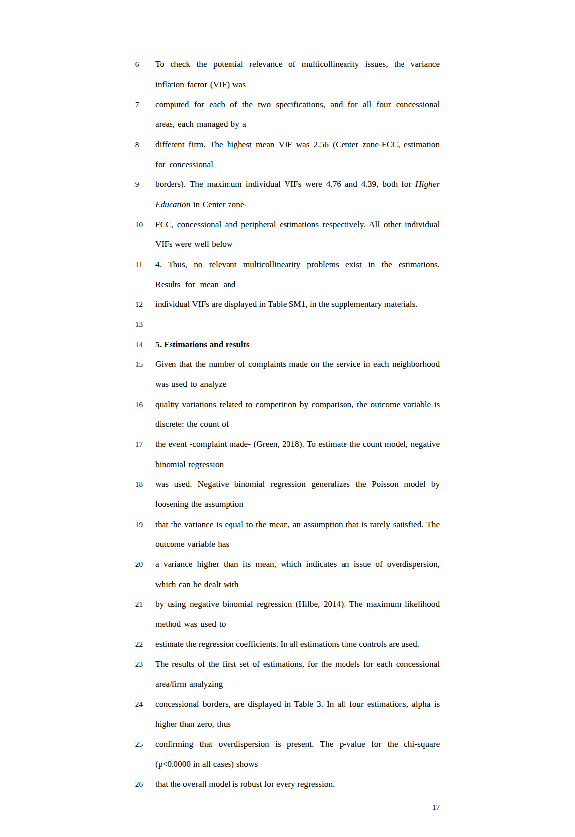6
To check the potential relevance of multicollinearity issues, the variance inflation factor (VIF) was
7
computed for each of the two specifications, and for all four concessional areas, each managed by a
8
different firm. The highest mean VIF was 2.56 (Center zone-FCC, estimation for concessional
9
borders). The maximum individual VIFs were 4.76 and 4.39, both for Higher Education in Center zone-
10
FCC, concessional and peripheral estimations respectively. All other individual VIFs were well below
11
4. Thus, no relevant multicollinearity problems exist in the estimations. Results for mean and
12
individual VIFs are displayed in Table SM1, in the supplementary materials.
13
14
5. Estimations and results
15
Given that the number of complaints made on the service in each neighborhood was used to analyze
16
quality variations related to competition by comparison, the outcome variable is discrete: the count of
17
the event -complaint made- (Green, 2018). To estimate the count model, negative binomial regression
18
was used. Negative binomial regression generalizes the Poisson model by loosening the assumption
19
that the variance is equal to the mean, an assumption that is rarely satisfied. The outcome variable has
20
a variance higher than its mean, which indicates an issue of overdispersion, which can be dealt with
21
by using negative binomial regression (Hilbe, 2014). The maximum likelihood method was used to
22
estimate the regression coefficients. In all estimations time controls are used.
23
The results of the first set of estimations, for the models for each concessional area/firm analyzing
24
concessional borders, are displayed in Table 3. In all four estimations, alpha is higher than zero, thus
25
confirming that overdispersion is present. The p-value for the chi-square (p<0.0000 in all cases) shows
26
that the overall model is robust for every regression.
17